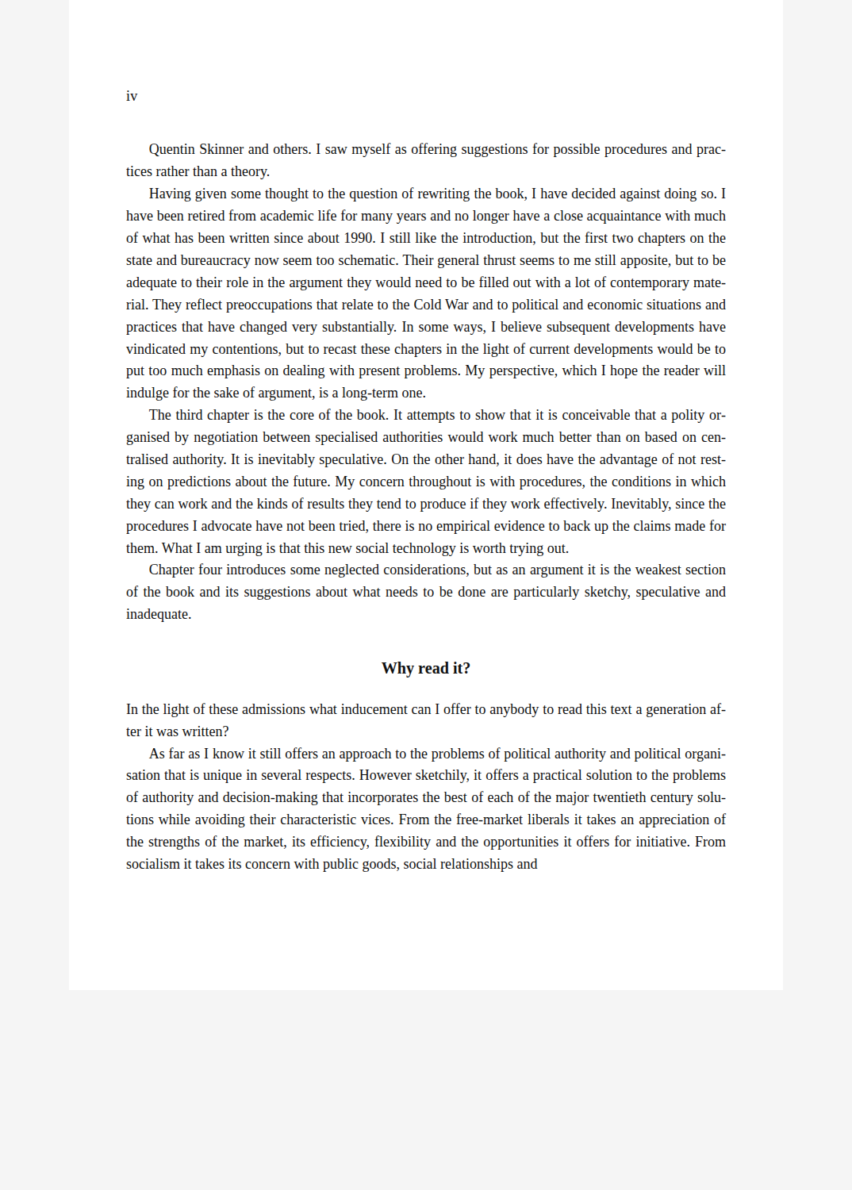iv
Quentin Skinner and others. I saw myself as offering suggestions for possible procedures and practices rather than a theory.
Having given some thought to the question of rewriting the book, I have decided against doing so. I have been retired from academic life for many years and no longer have a close acquaintance with much of what has been written since about 1990. I still like the introduction, but the first two chapters on the state and bureaucracy now seem too schematic. Their general thrust seems to me still apposite, but to be adequate to their role in the argument they would need to be filled out with a lot of contemporary material. They reflect preoccupations that relate to the Cold War and to political and economic situations and practices that have changed very substantially. In some ways, I believe subsequent developments have vindicated my contentions, but to recast these chapters in the light of current developments would be to put too much emphasis on dealing with present problems. My perspective, which I hope the reader will indulge for the sake of argument, is a long-term one.
The third chapter is the core of the book. It attempts to show that it is conceivable that a polity organised by negotiation between specialised authorities would work much better than on based on centralised authority. It is inevitably speculative. On the other hand, it does have the advantage of not resting on predictions about the future. My concern throughout is with procedures, the conditions in which they can work and the kinds of results they tend to produce if they work effectively. Inevitably, since the procedures I advocate have not been tried, there is no empirical evidence to back up the claims made for them. What I am urging is that this new social technology is worth trying out.
Chapter four introduces some neglected considerations, but as an argument it is the weakest section of the book and its suggestions about what needs to be done are particularly sketchy, speculative and inadequate.
Why read it?
In the light of these admissions what inducement can I offer to anybody to read this text a generation after it was written?
As far as I know it still offers an approach to the problems of political authority and political organisation that is unique in several respects. However sketchily, it offers a practical solution to the problems of authority and decision-making that incorporates the best of each of the major twentieth century solutions while avoiding their characteristic vices. From the free-market liberals it takes an appreciation of the strengths of the market, its efficiency, flexibility and the opportunities it offers for initiative. From socialism it takes its concern with public goods, social relationships and